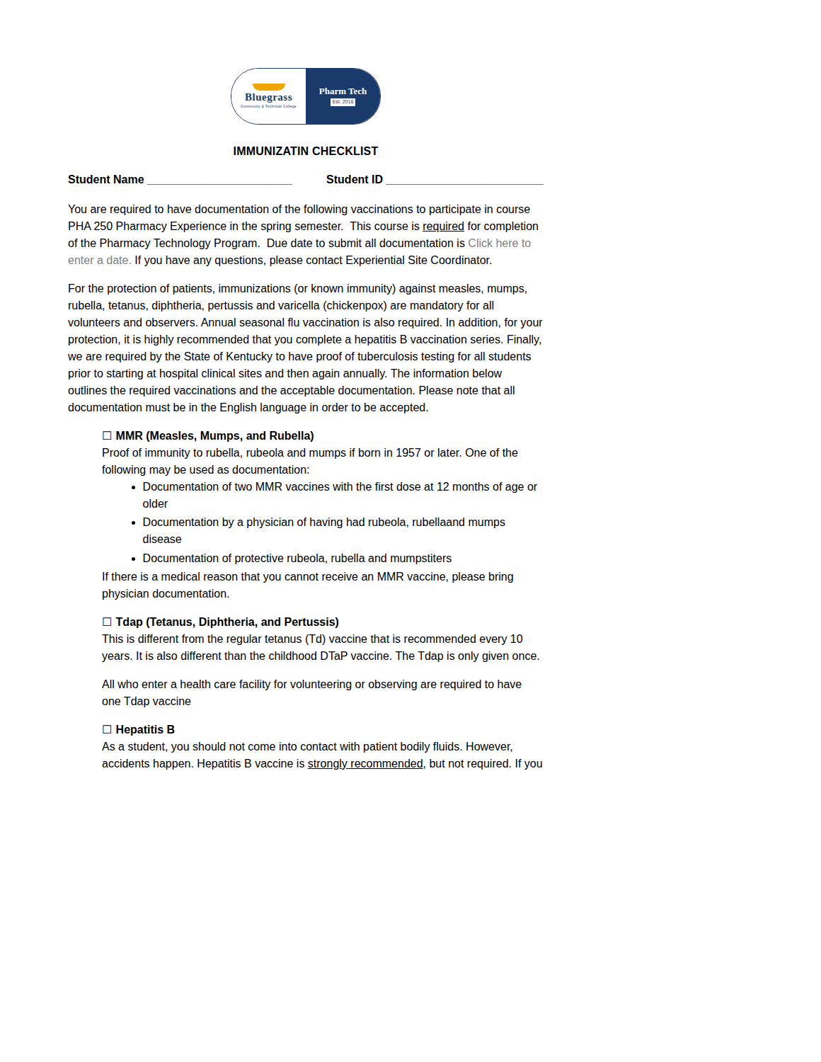Bluegrass
Community & Technical College
Pharm Tech
Est. 2016
IMMUNIZATIN CHECKLIST
Student Name _______________________ Student ID _________________________
You are required to have documentation of the following vaccinations to participate in course PHA 250 Pharmacy Experience in the spring semester. This course is required for completion of the Pharmacy Technology Program. Due date to submit all documentation is Click here to enter a date. If you have any questions, please contact Experiential Site Coordinator.
For the protection of patients, immunizations (or known immunity) against measles, mumps, rubella, tetanus, diphtheria, pertussis and varicella (chickenpox) are mandatory for all volunteers and observers. Annual seasonal flu vaccination is also required. In addition, for your protection, it is highly recommended that you complete a hepatitis B vaccination series. Finally, we are required by the State of Kentucky to have proof of tuberculosis testing for all students prior to starting at hospital clinical sites and then again annually. The information below outlines the required vaccinations and the acceptable documentation. Please note that all documentation must be in the English language in order to be accepted.
☐MMR (Measles, Mumps, and Rubella)
Proof of immunity to rubella, rubeola and mumps if born in 1957 or later. One of the following may be used as documentation:
Documentation of two MMR vaccines with the first dose at 12 months of age or older
Documentation by a physician of having had rubeola, rubellaand mumps disease
Documentation of protective rubeola, rubella and mumpstiters
If there is a medical reason that you cannot receive an MMR vaccine, please bring physician documentation.
☐Tdap (Tetanus, Diphtheria, and Pertussis)
This is different from the regular tetanus (Td) vaccine that is recommended every 10 years. It is also different than the childhood DTaP vaccine. The Tdap is only given once.
All who enter a health care facility for volunteering or observing are required to have one Tdap vaccine
☐Hepatitis B
As a student, you should not come into contact with patient bodily fluids. However, accidents happen. Hepatitis B vaccine is strongly recommended, but not required. If you